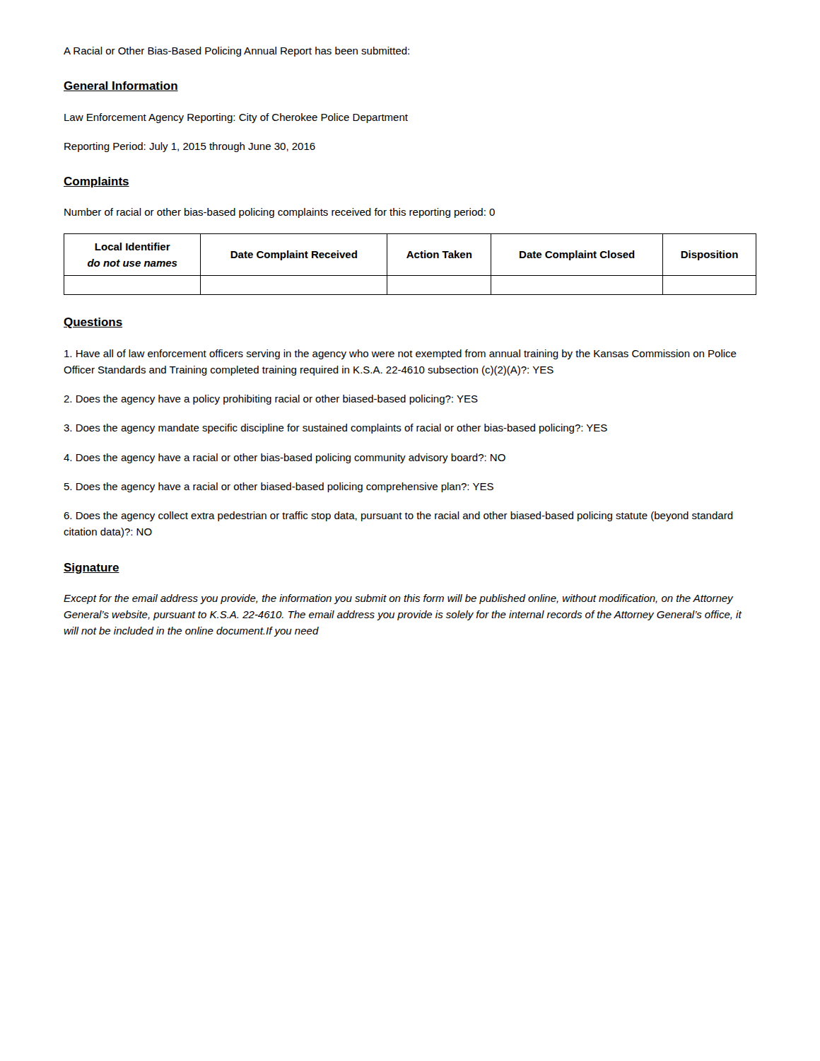A Racial or Other Bias-Based Policing Annual Report has been submitted:
General Information
Law Enforcement Agency Reporting: City of Cherokee Police Department
Reporting Period: July 1, 2015 through June 30, 2016
Complaints
Number of racial or other bias-based policing complaints received for this reporting period: 0
| Local Identifier do not use names | Date Complaint Received | Action Taken | Date Complaint Closed | Disposition |
| --- | --- | --- | --- | --- |
Questions
1. Have all of law enforcement officers serving in the agency who were not exempted from annual training by the Kansas Commission on Police Officer Standards and Training completed training required in K.S.A. 22-4610 subsection (c)(2)(A)?: YES
2. Does the agency have a policy prohibiting racial or other biased-based policing?: YES
3. Does the agency mandate specific discipline for sustained complaints of racial or other bias-based policing?: YES
4. Does the agency have a racial or other bias-based policing community advisory board?: NO
5. Does the agency have a racial or other biased-based policing comprehensive plan?: YES
6. Does the agency collect extra pedestrian or traffic stop data, pursuant to the racial and other biased-based policing statute (beyond standard citation data)?: NO
Signature
Except for the email address you provide, the information you submit on this form will be published online, without modification, on the Attorney General’s website, pursuant to K.S.A. 22-4610. The email address you provide is solely for the internal records of the Attorney General’s office, it will not be included in the online document.If you need